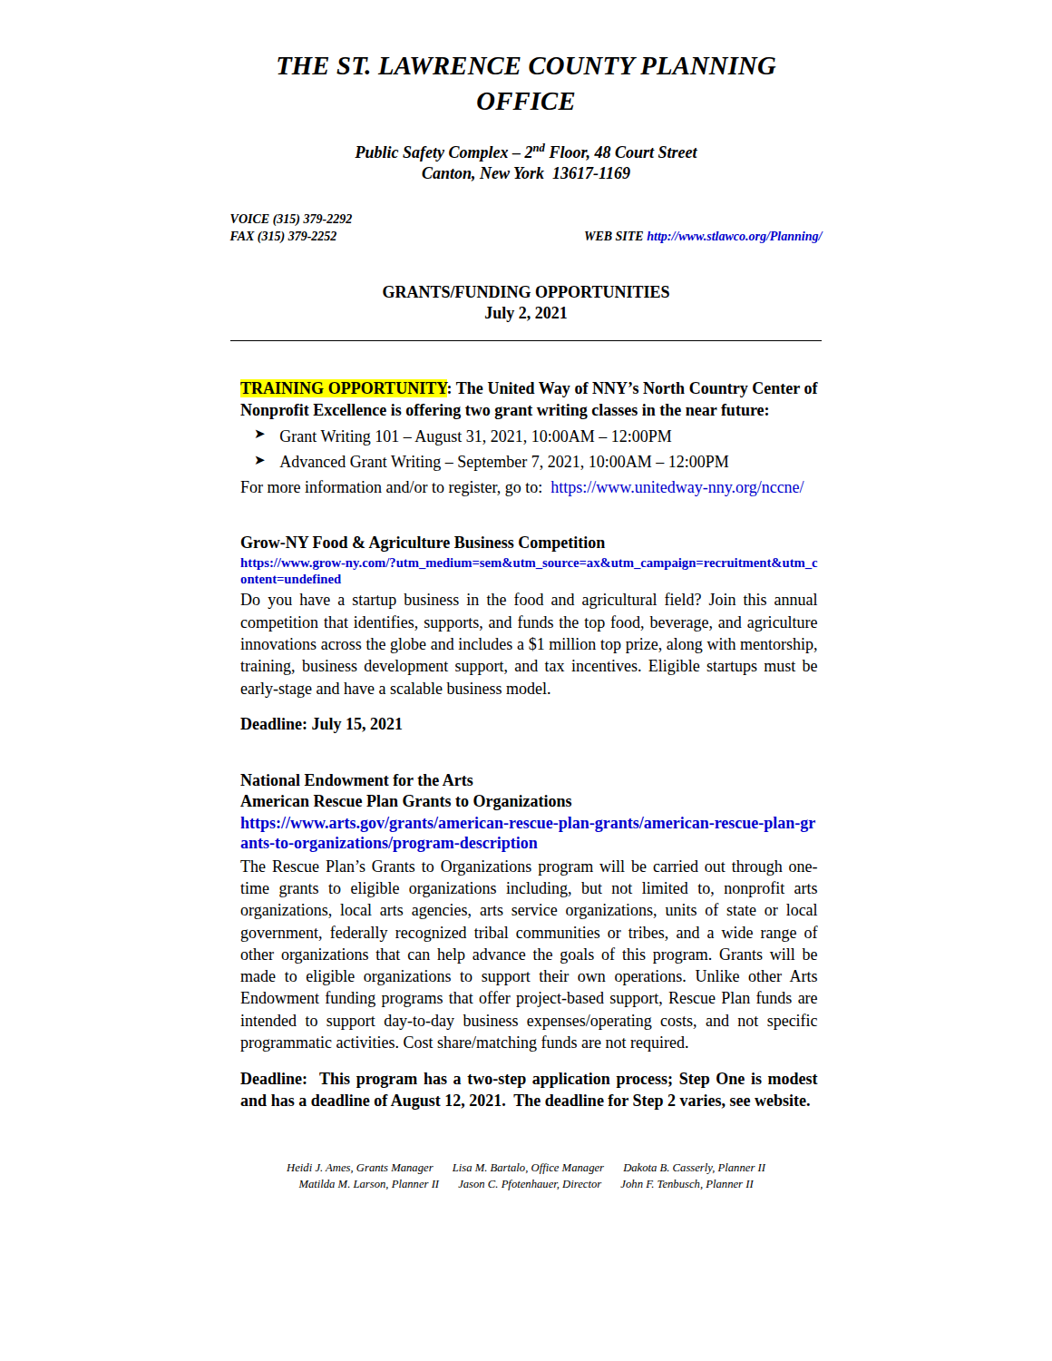THE ST. LAWRENCE COUNTY PLANNING OFFICE
Public Safety Complex – 2nd Floor, 48 Court Street
Canton, New York 13617-1169
VOICE (315) 379-2292
FAX (315) 379-2252
WEB SITE http://www.stlawco.org/Planning/
GRANTS/FUNDING OPPORTUNITIES
July 2, 2021
TRAINING OPPORTUNITY: The United Way of NNY’s North Country Center of Nonprofit Excellence is offering two grant writing classes in the near future:
Grant Writing 101 – August 31, 2021, 10:00AM – 12:00PM
Advanced Grant Writing – September 7, 2021, 10:00AM – 12:00PM
For more information and/or to register, go to: https://www.unitedway-nny.org/nccne/
Grow-NY Food & Agriculture Business Competition
https://www.grow-ny.com/?utm_medium=sem&utm_source=ax&utm_campaign=recruitment&utm_content=undefined
Do you have a startup business in the food and agricultural field? Join this annual competition that identifies, supports, and funds the top food, beverage, and agriculture innovations across the globe and includes a $1 million top prize, along with mentorship, training, business development support, and tax incentives. Eligible startups must be early-stage and have a scalable business model.
Deadline: July 15, 2021
National Endowment for the Arts
American Rescue Plan Grants to Organizations
https://www.arts.gov/grants/american-rescue-plan-grants/american-rescue-plan-grants-to-organizations/program-description
The Rescue Plan’s Grants to Organizations program will be carried out through one-time grants to eligible organizations including, but not limited to, nonprofit arts organizations, local arts agencies, arts service organizations, units of state or local government, federally recognized tribal communities or tribes, and a wide range of other organizations that can help advance the goals of this program. Grants will be made to eligible organizations to support their own operations. Unlike other Arts Endowment funding programs that offer project-based support, Rescue Plan funds are intended to support day-to-day business expenses/operating costs, and not specific programmatic activities. Cost share/matching funds are not required.
Deadline: This program has a two-step application process; Step One is modest and has a deadline of August 12, 2021. The deadline for Step 2 varies, see website.
Heidi J. Ames, Grants Manager Lisa M. Bartalo, Office Manager Dakota B. Casserly, Planner II
Matilda M. Larson, Planner II Jason C. Pfotenhauer, Director John F. Tenbusch, Planner II